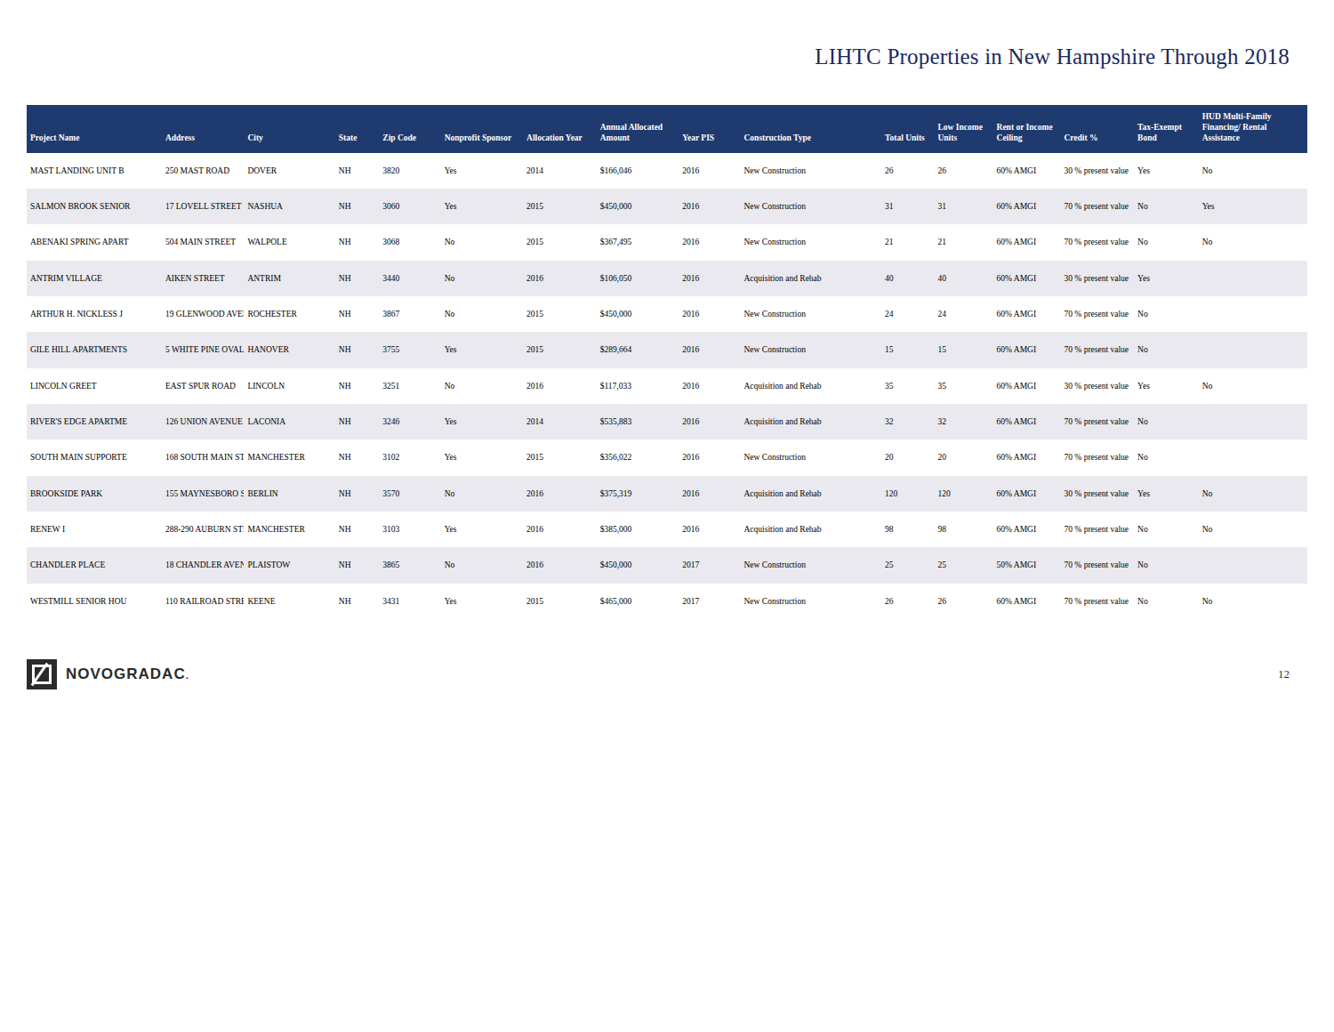LIHTC Properties in New Hampshire Through 2018
| Project Name | Address | City | State | Zip Code | Nonprofit Sponsor | Allocation Year | Annual Allocated Amount | Year PIS | Construction Type | Total Units | Low Income Units | Rent or Income Ceiling | Credit % | Tax-Exempt Bond | HUD Multi-Family Financing/ Rental Assistance |
| --- | --- | --- | --- | --- | --- | --- | --- | --- | --- | --- | --- | --- | --- | --- | --- |
| MAST LANDING UNIT B | 250 MAST ROAD | DOVER | NH | 3820 | Yes | 2014 | $166,046 | 2016 | New Construction | 26 | 26 | 60% AMGI | 30 % present value | Yes | No |
| SALMON BROOK SENIOR | 17 LOVELL STREET | NASHUA | NH | 3060 | Yes | 2015 | $450,000 | 2016 | New Construction | 31 | 31 | 60% AMGI | 70 % present value | No | Yes |
| ABENAKI SPRING APART | 504 MAIN STREET | WALPOLE | NH | 3068 | No | 2015 | $367,495 | 2016 | New Construction | 21 | 21 | 60% AMGI | 70 % present value | No | No |
| ANTRIM VILLAGE | AIKEN STREET | ANTRIM | NH | 3440 | No | 2016 | $106,050 | 2016 | Acquisition and Rehab | 40 | 40 | 60% AMGI | 30 % present value | Yes | |
| ARTHUR H. NICKLESS J | 19 GLENWOOD AVENUE | ROCHESTER | NH | 3867 | No | 2015 | $450,000 | 2016 | New Construction | 24 | 24 | 60% AMGI | 70 % present value | No | |
| GILE HILL APARTMENTS | 5 WHITE PINE OVAL | HANOVER | NH | 3755 | Yes | 2015 | $289,664 | 2016 | New Construction | 15 | 15 | 60% AMGI | 70 % present value | No | |
| LINCOLN GREET | EAST SPUR ROAD | LINCOLN | NH | 3251 | No | 2016 | $117,033 | 2016 | Acquisition and Rehab | 35 | 35 | 60% AMGI | 30 % present value | Yes | No |
| RIVER'S EDGE APARTME | 126 UNION AVENUE | LACONIA | NH | 3246 | Yes | 2014 | $535,883 | 2016 | Acquisition and Rehab | 32 | 32 | 60% AMGI | 70 % present value | No | |
| SOUTH MAIN SUPPORTE | 168 SOUTH MAIN STREET | MANCHESTER | NH | 3102 | Yes | 2015 | $356,022 | 2016 | New Construction | 20 | 20 | 60% AMGI | 70 % present value | No | |
| BROOKSIDE PARK | 155 MAYNESBORO STREET | BERLIN | NH | 3570 | No | 2016 | $375,319 | 2016 | Acquisition and Rehab | 120 | 120 | 60% AMGI | 30 % present value | Yes | No |
| RENEW I | 288-290 AUBURN STREET | MANCHESTER | NH | 3103 | Yes | 2016 | $385,000 | 2016 | Acquisition and Rehab | 98 | 98 | 60% AMGI | 70 % present value | No | No |
| CHANDLER PLACE | 18 CHANDLER AVENUE | PLAISTOW | NH | 3865 | No | 2016 | $450,000 | 2017 | New Construction | 25 | 25 | 50% AMGI | 70 % present value | No | |
| WESTMILL SENIOR HOU | 110 RAILROAD STREET | KEENE | NH | 3431 | Yes | 2015 | $465,000 | 2017 | New Construction | 26 | 26 | 60% AMGI | 70 % present value | No | No |
NOVOGRADAC.
12